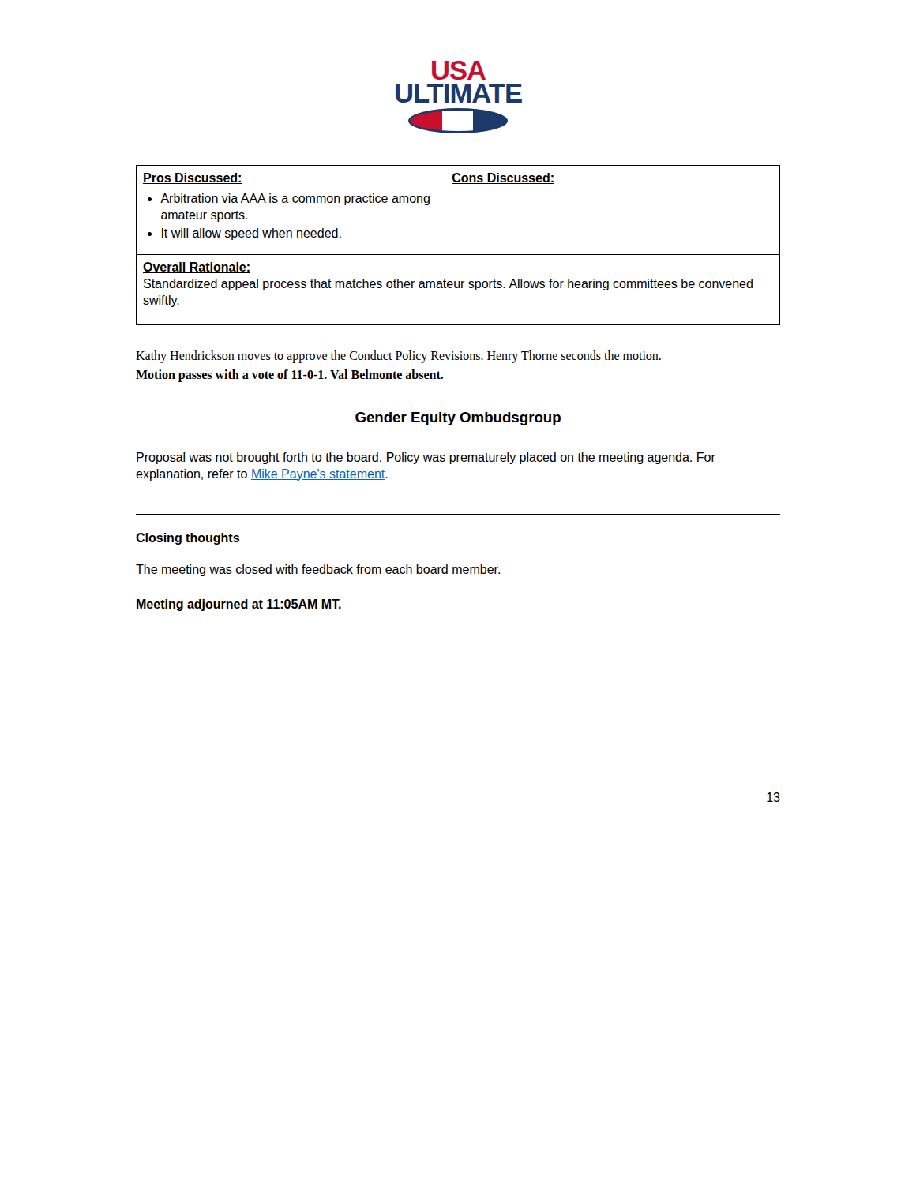USA ULTIMATE
| Pros Discussed: Arbitration via AAA is a common practice among amateur sports. It will allow speed when needed. | Cons Discussed: |
| Overall Rationale: Standardized appeal process that matches other amateur sports. Allows for hearing committees be convened swiftly. |
Kathy Hendrickson moves to approve the Conduct Policy Revisions. Henry Thorne seconds the motion.
Motion passes with a vote of 11-0-1. Val Belmonte absent.
Gender Equity Ombudsgroup
Proposal was not brought forth to the board. Policy was prematurely placed on the meeting agenda. For explanation, refer to Mike Payne's statement.
Closing thoughts
The meeting was closed with feedback from each board member.
Meeting adjourned at 11:05AM MT.
13